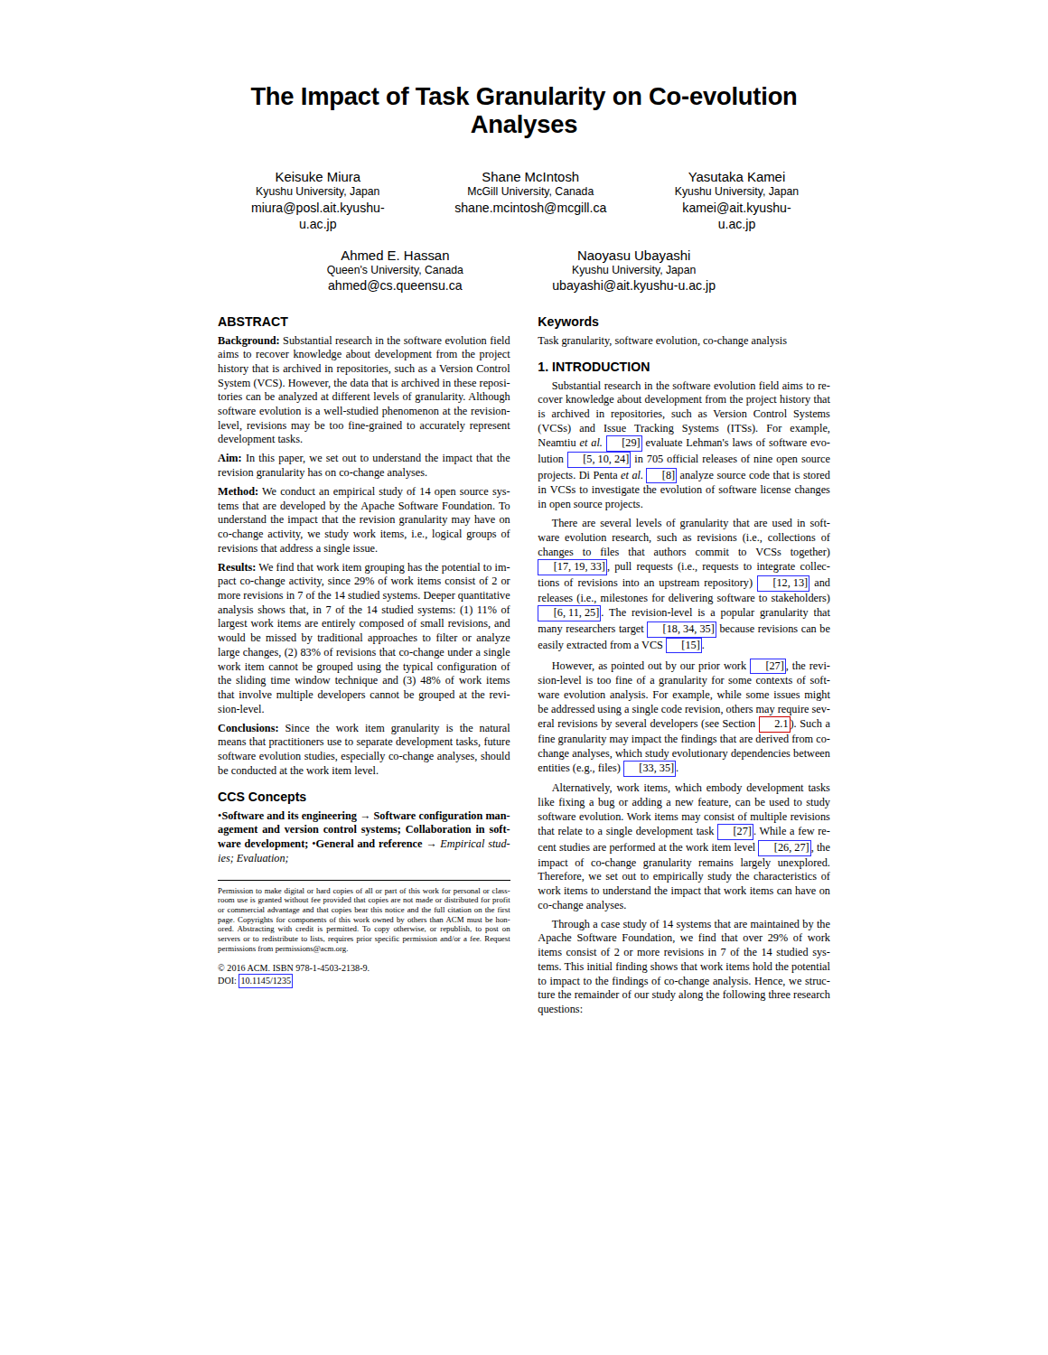The Impact of Task Granularity on Co-evolution Analyses
| Keisuke Miura Kyushu University, Japan miura@posl.ait.kyushu- u.ac.jp | Shane McIntosh McGill University, Canada shane.mcintosh@mcgill.ca | Yasutaka Kamei Kyushu University, Japan kamei@ait.kyushu- u.ac.jp |
| Ahmed E. Hassan Queen's University, Canada ahmed@cs.queensu.ca | Naoyasu Ubayashi Kyushu University, Japan ubayashi@ait.kyushu-u.ac.jp |
ABSTRACT
Background: Substantial research in the software evolution field aims to recover knowledge about development from the project history that is archived in repositories, such as a Version Control System (VCS). However, the data that is archived in these repositories can be analyzed at different levels of granularity. Although software evolution is a well-studied phenomenon at the revision-level, revisions may be too fine-grained to accurately represent development tasks.
Aim: In this paper, we set out to understand the impact that the revision granularity has on co-change analyses.
Method: We conduct an empirical study of 14 open source systems that are developed by the Apache Software Foundation. To understand the impact that the revision granularity may have on co-change activity, we study work items, i.e., logical groups of revisions that address a single issue.
Results: We find that work item grouping has the potential to impact co-change activity, since 29% of work items consist of 2 or more revisions in 7 of the 14 studied systems. Deeper quantitative analysis shows that, in 7 of the 14 studied systems: (1) 11% of largest work items are entirely composed of small revisions, and would be missed by traditional approaches to filter or analyze large changes, (2) 83% of revisions that co-change under a single work item cannot be grouped using the typical configuration of the sliding time window technique and (3) 48% of work items that involve multiple developers cannot be grouped at the revision-level.
Conclusions: Since the work item granularity is the natural means that practitioners use to separate development tasks, future software evolution studies, especially co-change analyses, should be conducted at the work item level.
CCS Concepts
•Software and its engineering → Software configuration management and version control systems; Collaboration in software development; •General and reference → Empirical studies; Evaluation;
Permission to make digital or hard copies of all or part of this work for personal or classroom use is granted without fee provided that copies are not made or distributed for profit or commercial advantage and that copies bear this notice and the full citation on the first page. Copyrights for components of this work owned by others than ACM must be honored. Abstracting with credit is permitted. To copy otherwise, or republish, to post on servers or to redistribute to lists, requires prior specific permission and/or a fee. Request permissions from permissions@acm.org.
© 2016 ACM. ISBN 978-1-4503-2138-9.
DOI: 10.1145/1235
Keywords
Task granularity, software evolution, co-change analysis
1. INTRODUCTION
Substantial research in the software evolution field aims to recover knowledge about development from the project history that is archived in repositories, such as Version Control Systems (VCSs) and Issue Tracking Systems (ITSs). For example, Neamtiu et al. [29] evaluate Lehman's laws of software evolution [5, 10, 24] in 705 official releases of nine open source projects. Di Penta et al. [8] analyze source code that is stored in VCSs to investigate the evolution of software license changes in open source projects.
There are several levels of granularity that are used in software evolution research, such as revisions (i.e., collections of changes to files that authors commit to VCSs together) [17, 19, 33], pull requests (i.e., requests to integrate collections of revisions into an upstream repository) [12, 13] and releases (i.e., milestones for delivering software to stakeholders) [6, 11, 25]. The revision-level is a popular granularity that many researchers target [18, 34, 35] because revisions can be easily extracted from a VCS [15].
However, as pointed out by our prior work [27], the revision-level is too fine of a granularity for some contexts of software evolution analysis. For example, while some issues might be addressed using a single code revision, others may require several revisions by several developers (see Section 2.1). Such a fine granularity may impact the findings that are derived from co-change analyses, which study evolutionary dependencies between entities (e.g., files) [33, 35].
Alternatively, work items, which embody development tasks like fixing a bug or adding a new feature, can be used to study software evolution. Work items may consist of multiple revisions that relate to a single development task [27]. While a few recent studies are performed at the work item level [26, 27], the impact of co-change granularity remains largely unexplored. Therefore, we set out to empirically study the characteristics of work items to understand the impact that work items can have on co-change analyses.
Through a case study of 14 systems that are maintained by the Apache Software Foundation, we find that over 29% of work items consist of 2 or more revisions in 7 of the 14 studied systems. This initial finding shows that work items hold the potential to impact to the findings of co-change analysis. Hence, we structure the remainder of our study along the following three research questions: